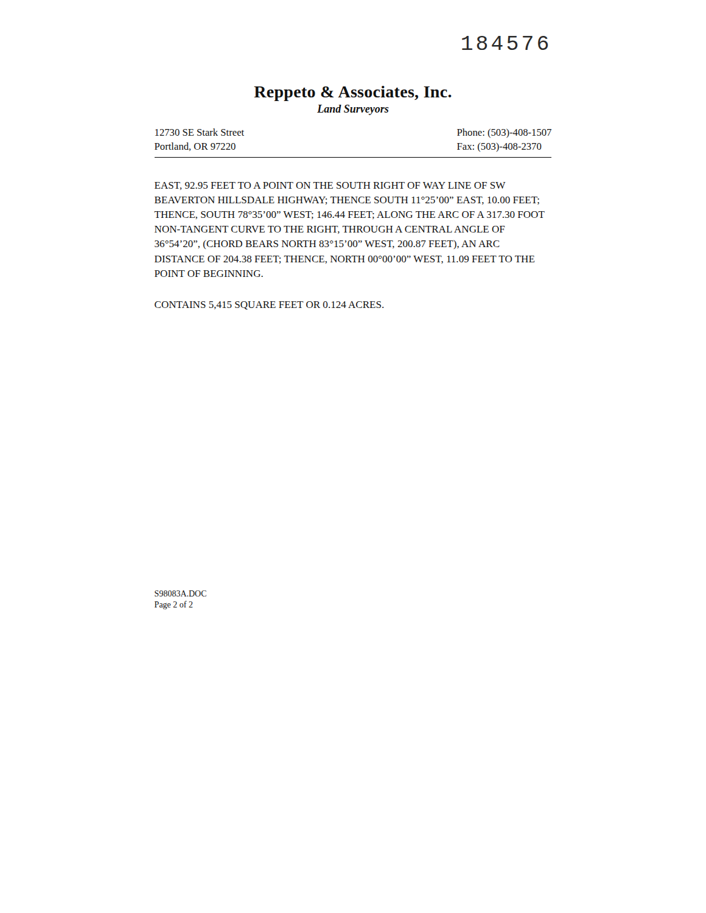184576
Reppeto & Associates, Inc.
Land Surveyors
12730 SE Stark Street
Portland, OR 97220
Phone: (503)-408-1507
Fax: (503)-408-2370
EAST, 92.95 FEET TO A POINT ON THE SOUTH RIGHT OF WAY LINE OF SW BEAVERTON HILLSDALE HIGHWAY; THENCE SOUTH 11°25’00” EAST, 10.00 FEET; THENCE, SOUTH 78°35’00” WEST; 146.44 FEET; ALONG THE ARC OF A 317.30 FOOT NON-TANGENT CURVE TO THE RIGHT, THROUGH A CENTRAL ANGLE OF 36°54’20”, (CHORD BEARS NORTH 83°15’00” WEST, 200.87 FEET), AN ARC DISTANCE OF 204.38 FEET; THENCE, NORTH 00°00’00” WEST, 11.09 FEET TO THE POINT OF BEGINNING.
CONTAINS 5,415 SQUARE FEET OR 0.124 ACRES.
S98083A.DOC
Page 2 of 2